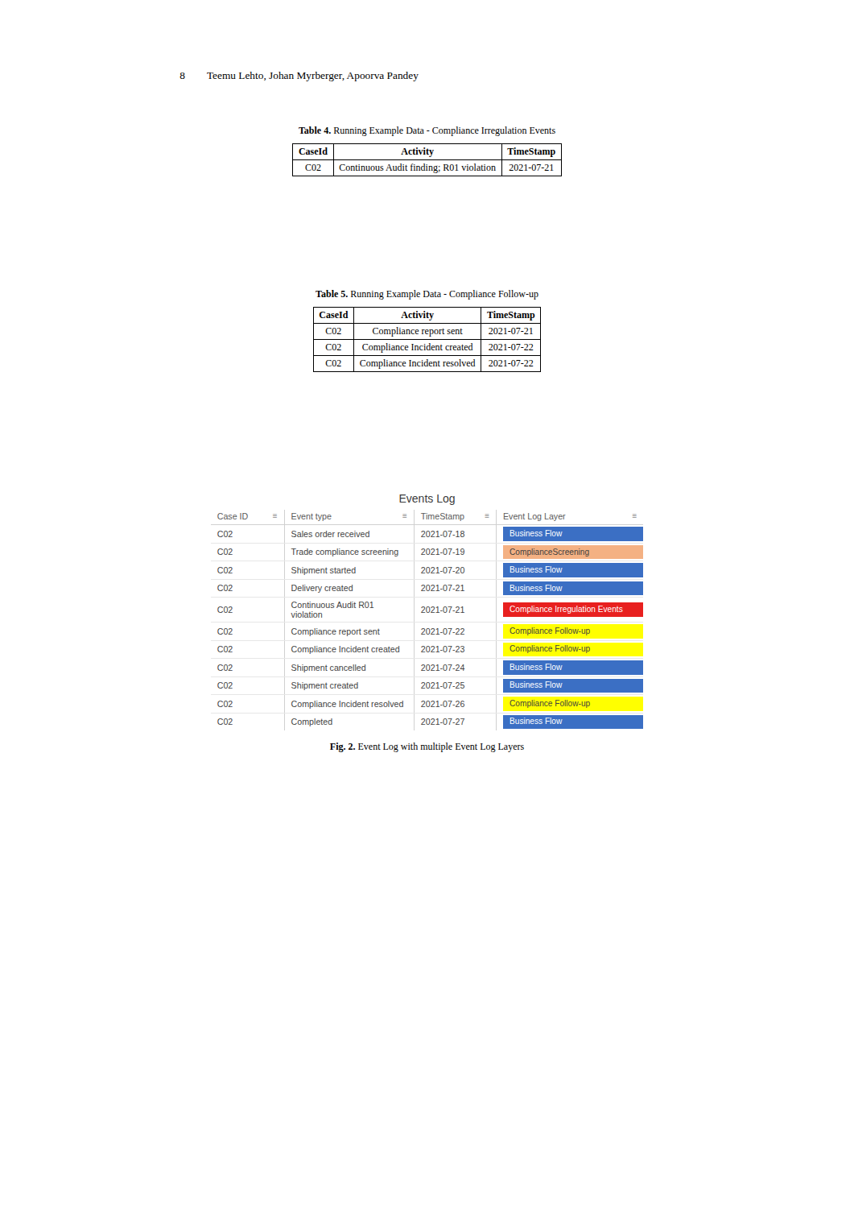8 Teemu Lehto, Johan Myrberger, Apoorva Pandey
Table 4. Running Example Data - Compliance Irregulation Events
| CaseId | Activity | TimeStamp |
| --- | --- | --- |
| C02 | Continuous Audit finding; R01 violation | 2021-07-21 |
Table 5. Running Example Data - Compliance Follow-up
| CaseId | Activity | TimeStamp |
| --- | --- | --- |
| C02 | Compliance report sent | 2021-07-21 |
| C02 | Compliance Incident created | 2021-07-22 |
| C02 | Compliance Incident resolved | 2021-07-22 |
Events Log
| Case ID ≡ | Event type ≡ | TimeStamp ≡ | Event Log Layer ≡ |
| --- | --- | --- | --- |
| C02 | Sales order received | 2021-07-18 | Business Flow |
| C02 | Trade compliance screening | 2021-07-19 | ComplianceScreening |
| C02 | Shipment started | 2021-07-20 | Business Flow |
| C02 | Delivery created | 2021-07-21 | Business Flow |
| C02 | Continuous Audit R01 violation | 2021-07-21 | Compliance Irregulation Events |
| C02 | Compliance report sent | 2021-07-22 | Compliance Follow-up |
| C02 | Compliance Incident created | 2021-07-23 | Compliance Follow-up |
| C02 | Shipment cancelled | 2021-07-24 | Business Flow |
| C02 | Shipment created | 2021-07-25 | Business Flow |
| C02 | Compliance Incident resolved | 2021-07-26 | Compliance Follow-up |
| C02 | Completed | 2021-07-27 | Business Flow |
Fig. 2. Event Log with multiple Event Log Layers